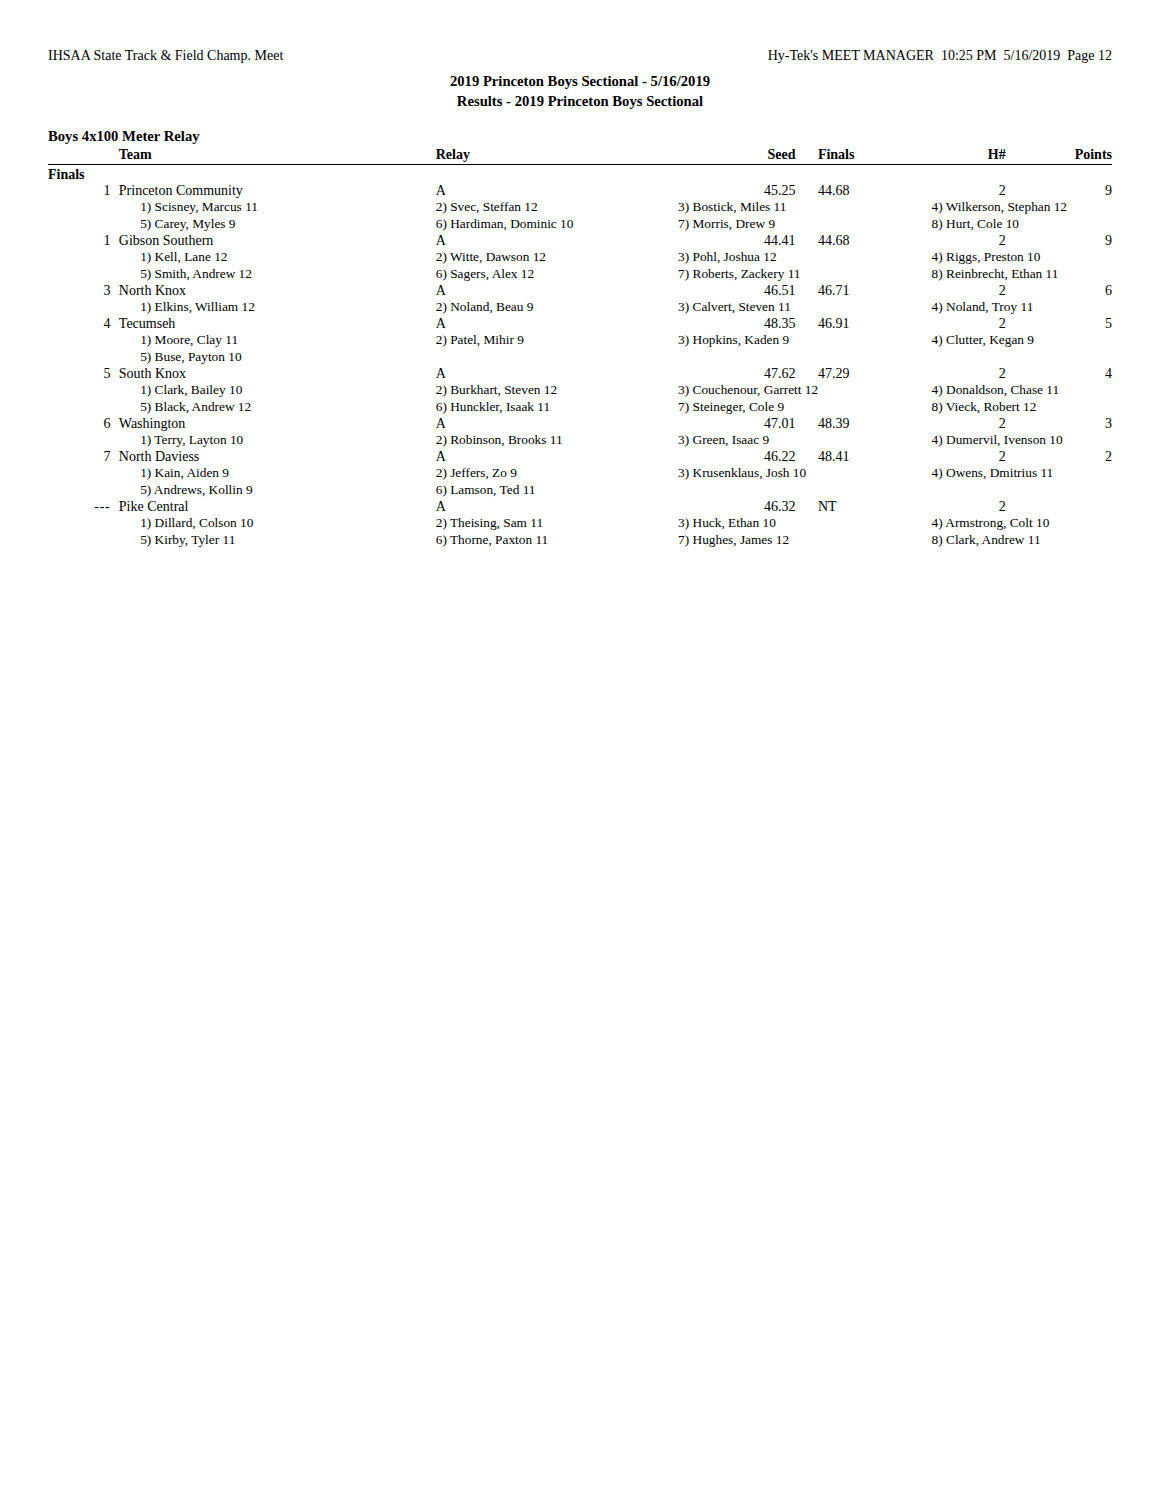IHSAA State Track & Field Champ. Meet Hy-Tek's MEET MANAGER 10:25 PM 5/16/2019 Page 12
2019 Princeton Boys Sectional - 5/16/2019
Results - 2019 Princeton Boys Sectional
Boys 4x100 Meter Relay
| | Team | Relay | Seed | Finals | H# | Points |
| --- | --- | --- | --- | --- | --- | --- |
| Finals |
| 1 | Princeton Community | A | 45.25 | 44.68 | 2 | 9 |
| | 1) Scisney, Marcus 11 | 2) Svec, Steffan 12 | 3) Bostick, Miles 11 | 4) Wilkerson, Stephan 12 |
| | 5) Carey, Myles 9 | 6) Hardiman, Dominic 10 | 7) Morris, Drew 9 | 8) Hurt, Cole 10 |
| 1 | Gibson Southern | A | 44.41 | 44.68 | 2 | 9 |
| | 1) Kell, Lane 12 | 2) Witte, Dawson 12 | 3) Pohl, Joshua 12 | 4) Riggs, Preston 10 |
| | 5) Smith, Andrew 12 | 6) Sagers, Alex 12 | 7) Roberts, Zackery 11 | 8) Reinbrecht, Ethan 11 |
| 3 | North Knox | A | 46.51 | 46.71 | 2 | 6 |
| | 1) Elkins, William 12 | 2) Noland, Beau 9 | 3) Calvert, Steven 11 | 4) Noland, Troy 11 |
| 4 | Tecumseh | A | 48.35 | 46.91 | 2 | 5 |
| | 1) Moore, Clay 11 | 2) Patel, Mihir 9 | 3) Hopkins, Kaden 9 | 4) Clutter, Kegan 9 |
| | 5) Buse, Payton 10 | | | |
| 5 | South Knox | A | 47.62 | 47.29 | 2 | 4 |
| | 1) Clark, Bailey 10 | 2) Burkhart, Steven 12 | 3) Couchenour, Garrett 12 | 4) Donaldson, Chase 11 |
| | 5) Black, Andrew 12 | 6) Hunckler, Isaak 11 | 7) Steineger, Cole 9 | 8) Vieck, Robert 12 |
| 6 | Washington | A | 47.01 | 48.39 | 2 | 3 |
| | 1) Terry, Layton 10 | 2) Robinson, Brooks 11 | 3) Green, Isaac 9 | 4) Dumervil, Ivenson 10 |
| 7 | North Daviess | A | 46.22 | 48.41 | 2 | 2 |
| | 1) Kain, Aiden 9 | 2) Jeffers, Zo 9 | 3) Krusenklaus, Josh 10 | 4) Owens, Dmitrius 11 |
| | 5) Andrews, Kollin 9 | 6) Lamson, Ted 11 | | |
| --- | Pike Central | A | 46.32 | NT | 2 | |
| | 1) Dillard, Colson 10 | 2) Theising, Sam 11 | 3) Huck, Ethan 10 | 4) Armstrong, Colt 10 |
| | 5) Kirby, Tyler 11 | 6) Thorne, Paxton 11 | 7) Hughes, James 12 | 8) Clark, Andrew 11 |